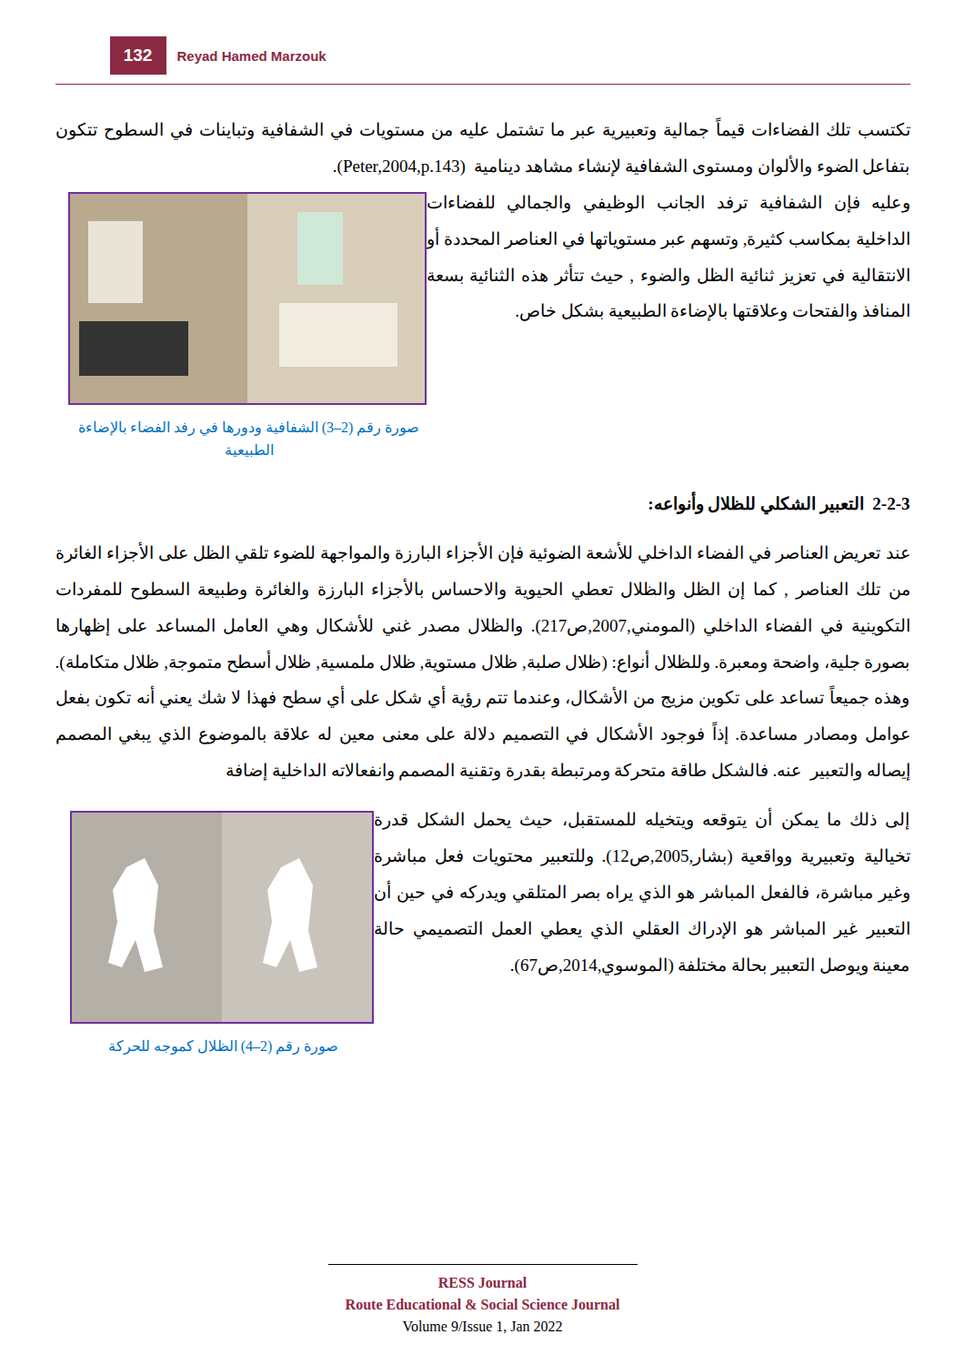132
Reyad Hamed Marzouk
تكتسب تلك الفضاءات قيماً جمالية وتعبيرية عبر ما تشتمل عليه من مستويات في الشفافية وتباينات في السطوح تتكون بتفاعل الضوء والألوان ومستوى الشفافية لإنشاء مشاهد دينامية (Peter,2004,p.143).
وعليه فإن الشفافية ترفد الجانب الوظيفي والجمالي للفضاءات الداخلية بمكاسب كثيرة, وتسهم عبر مستوياتها في العناصر المحددة أو الانتقالية في تعزيز ثنائية الظل والضوء , حيث تتأثر هذه الثنائية بسعة المنافذ والفتحات وعلاقتها بالإضاءة الطبيعية بشكل خاص.
صورة رقم (2–3) الشفافية ودورها في رفد الفضاء بالإضاءة الطبيعية
2-2-3 التعبير الشكلي للظلال وأنواعه:
عند تعريض العناصر في الفضاء الداخلي للأشعة الضوئية فإن الأجزاء البارزة والمواجهة للضوء تلقي الظل على الأجزاء الغائرة من تلك العناصر , كما إن الظل والظلال تعطي الحيوية والاحساس بالأجزاء البارزة والغائرة وطبيعة السطوح للمفردات التكوينية في الفضاء الداخلي (المومني,2007,ص217). والظلال مصدر غني للأشكال وهي العامل المساعد على إظهارها بصورة جلية، واضحة ومعبرة. وللظلال أنواع: (ظلال صلبة, ظلال مستوية, ظلال ملمسية, ظلال أسطح متموجة, ظلال متكاملة). وهذه جميعاً تساعد على تكوين مزيج من الأشكال، وعندما تتم رؤية أي شكل على أي سطح فهذا لا شك يعني أنه تكون بفعل عوامل ومصادر مساعدة. إذاً فوجود الأشكال في التصميم دلالة على معنى معين له علاقة بالموضوع الذي يبغي المصمم إيصاله والتعبير عنه. فالشكل طاقة متحركة ومرتبطة بقدرة وتقنية المصمم وانفعالاته الداخلية إضافة
إلى ذلك ما يمكن أن يتوقعه ويتخيله للمستقبل، حيث يحمل الشكل قدرة تخيالية وتعبيرية وواقعية (بشار,2005,ص12). وللتعبير محتويات فعل مباشرة وغير مباشرة، فالفعل المباشر هو الذي يراه بصر المتلقي ويدركه في حين أن التعبير غير المباشر هو الإدراك العقلي الذي يعطي العمل التصميمي حالة معينة ويوصل التعبير بحالة مختلفة (الموسوي,2014,ص67).
صورة رقم (2–4) الظلال كموجه للحركة
RESS Journal
Route Educational & Social Science Journal
Volume 9/Issue 1, Jan 2022